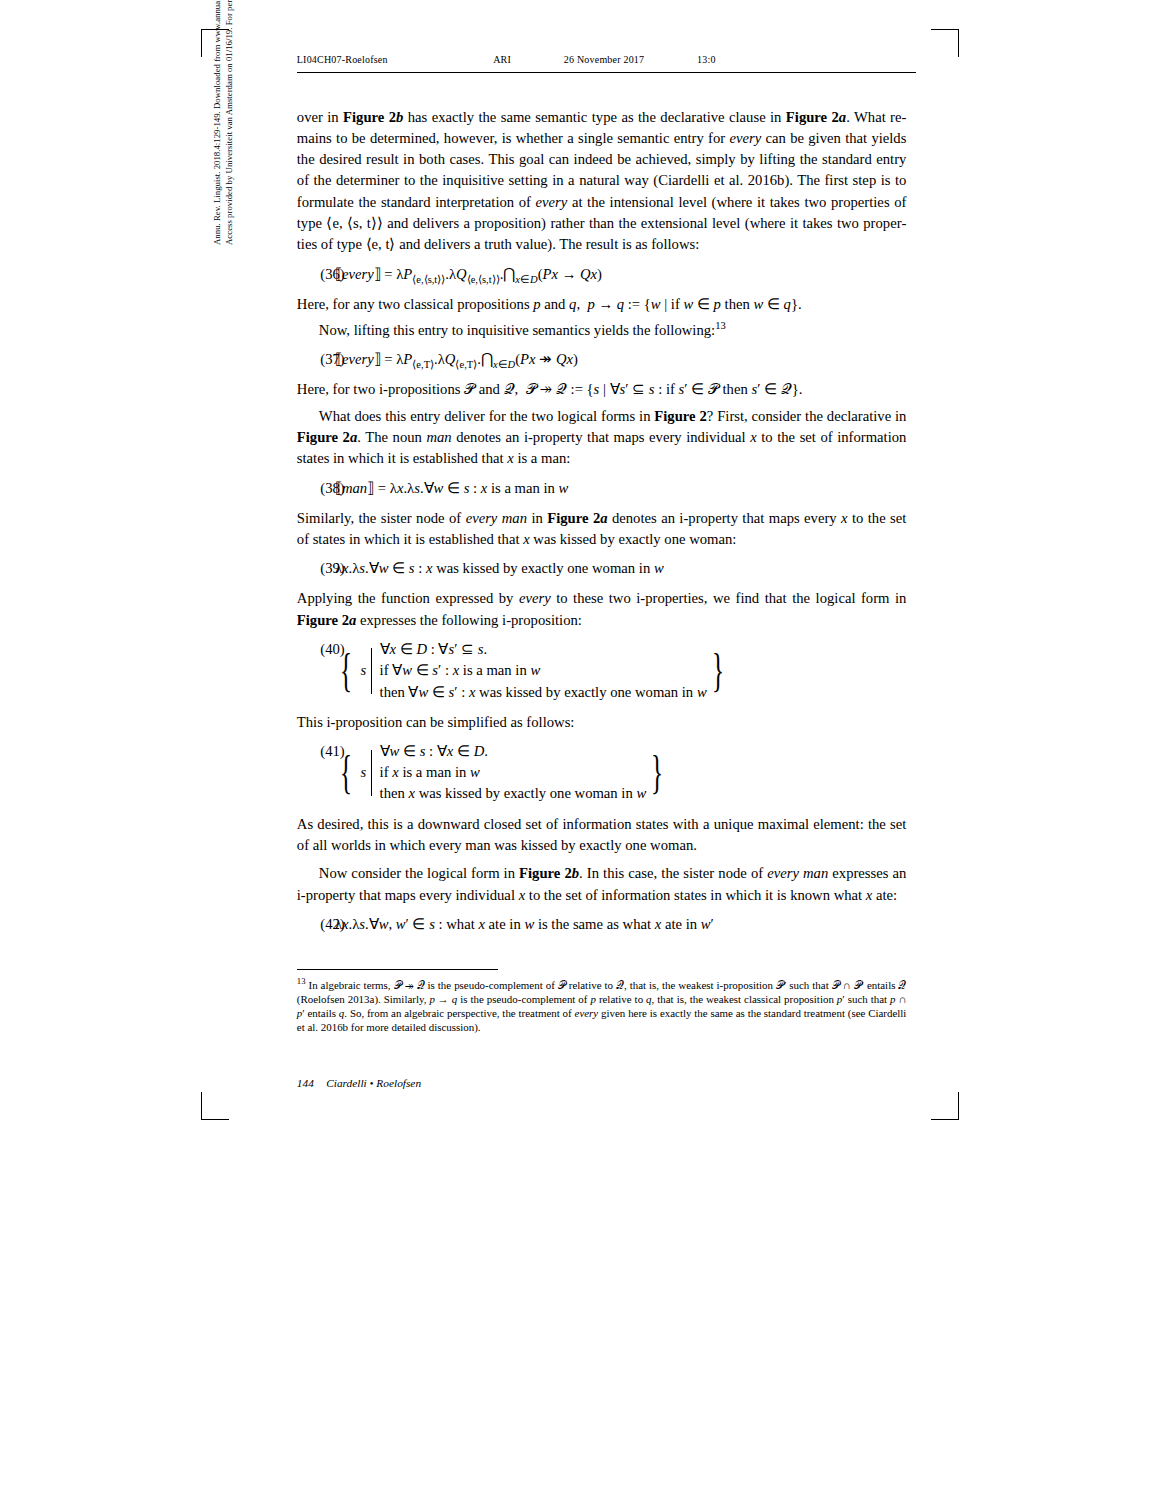LI04CH07-Roelofsen ARI 26 November 2017 13:0
Annu. Rev. Linguist. 2018.4:129-149. Downloaded from www.annualreviews.org
Access provided by Universiteit van Amsterdam on 01/16/19. For personal use only.
over in Figure 2b has exactly the same semantic type as the declarative clause in Figure 2a. What remains to be determined, however, is whether a single semantic entry for every can be given that yields the desired result in both cases. This goal can indeed be achieved, simply by lifting the standard entry of the determiner to the inquisitive setting in a natural way (Ciardelli et al. 2016b). The first step is to formulate the standard interpretation of every at the intensional level (where it takes two properties of type ⟨e, ⟨s, t⟩⟩ and delivers a proposition) rather than the extensional level (where it takes two properties of type ⟨e, t⟩ and delivers a truth value). The result is as follows:
(36)
⟦every⟧ = λP⟨e,⟨s,t⟩⟩.λQ⟨e,⟨s,t⟩⟩.⋂x∈D(Px → Qx)
Here, for any two classical propositions p and q, p → q := {w | if w ∈ p then w ∈ q}.
Now, lifting this entry to inquisitive semantics yields the following:13
(37)
⟦every⟧ = λP⟨e,T⟩.λQ⟨e,T⟩.⋂x∈D(Px ↠ Qx)
Here, for two i-propositions 𝒫 and 𝒬, 𝒫 ↠ 𝒬 := {s | ∀s′ ⊆ s : if s′ ∈ 𝒫 then s′ ∈ 𝒬}.
What does this entry deliver for the two logical forms in Figure 2? First, consider the declarative in Figure 2a. The noun man denotes an i-property that maps every individual x to the set of information states in which it is established that x is a man:
(38)
⟦man⟧ = λx.λs.∀w ∈ s : x is a man in w
Similarly, the sister node of every man in Figure 2a denotes an i-property that maps every x to the set of states in which it is established that x was kissed by exactly one woman:
(39)
λx.λs.∀w ∈ s : x was kissed by exactly one woman in w
Applying the function expressed by every to these two i-properties, we find that the logical form in Figure 2a expresses the following i-proposition:
(40)
{ s
∀x ∈ D : ∀s′ ⊆ s.
if ∀w ∈ s′ : x is a man in w
then ∀w ∈ s′ : x was kissed by exactly one woman in w
}
This i-proposition can be simplified as follows:
(41)
{ s
∀w ∈ s : ∀x ∈ D.
if x is a man in w
then x was kissed by exactly one woman in w
}
As desired, this is a downward closed set of information states with a unique maximal element: the set of all worlds in which every man was kissed by exactly one woman.
Now consider the logical form in Figure 2b. In this case, the sister node of every man expresses an i-property that maps every individual x to the set of information states in which it is known what x ate:
(42)
λx.λs.∀w, w′ ∈ s : what x ate in w is the same as what x ate in w′
13 In algebraic terms, 𝒫 ↠ 𝒬 is the pseudo-complement of 𝒫 relative to 𝒬, that is, the weakest i-proposition 𝒫′ such that 𝒫 ∩ 𝒫′ entails 𝒬 (Roelofsen 2013a). Similarly, p → q is the pseudo-complement of p relative to q, that is, the weakest classical proposition p′ such that p ∩ p′ entails q. So, from an algebraic perspective, the treatment of every given here is exactly the same as the standard treatment (see Ciardelli et al. 2016b for more detailed discussion).
144 Ciardelli • Roelofsen